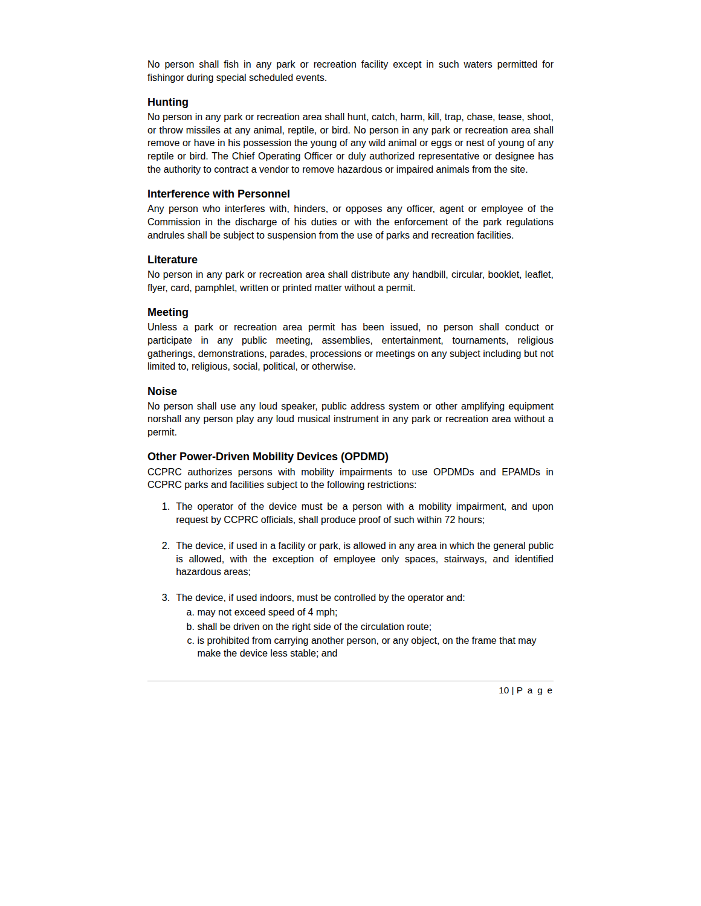No person shall fish in any park or recreation facility except in such waters permitted for fishingor during special scheduled events.
Hunting
No person in any park or recreation area shall hunt, catch, harm, kill, trap, chase, tease, shoot, or throw missiles at any animal, reptile, or bird. No person in any park or recreation area shall remove or have in his possession the young of any wild animal or eggs or nest of young of any reptile or bird. The Chief Operating Officer or duly authorized representative or designee has the authority to contract a vendor to remove hazardous or impaired animals from the site.
Interference with Personnel
Any person who interferes with, hinders, or opposes any officer, agent or employee of the Commission in the discharge of his duties or with the enforcement of the park regulations andrules shall be subject to suspension from the use of parks and recreation facilities.
Literature
No person in any park or recreation area shall distribute any handbill, circular, booklet, leaflet, flyer, card, pamphlet, written or printed matter without a permit.
Meeting
Unless a park or recreation area permit has been issued, no person shall conduct or participate in any public meeting, assemblies, entertainment, tournaments, religious gatherings, demonstrations, parades, processions or meetings on any subject including but not limited to, religious, social, political, or otherwise.
Noise
No person shall use any loud speaker, public address system or other amplifying equipment norshall any person play any loud musical instrument in any park or recreation area without a permit.
Other Power-Driven Mobility Devices (OPDMD)
CCPRC authorizes persons with mobility impairments to use OPDMDs and EPAMDs in CCPRC parks and facilities subject to the following restrictions:
The operator of the device must be a person with a mobility impairment, and upon request by CCPRC officials, shall produce proof of such within 72 hours;
The device, if used in a facility or park, is allowed in any area in which the general public is allowed, with the exception of employee only spaces, stairways, and identified hazardous areas;
The device, if used indoors, must be controlled by the operator and:
may not exceed speed of 4 mph;
shall be driven on the right side of the circulation route;
is prohibited from carrying another person, or any object, on the frame that may make the device less stable; and
10 | P a g e